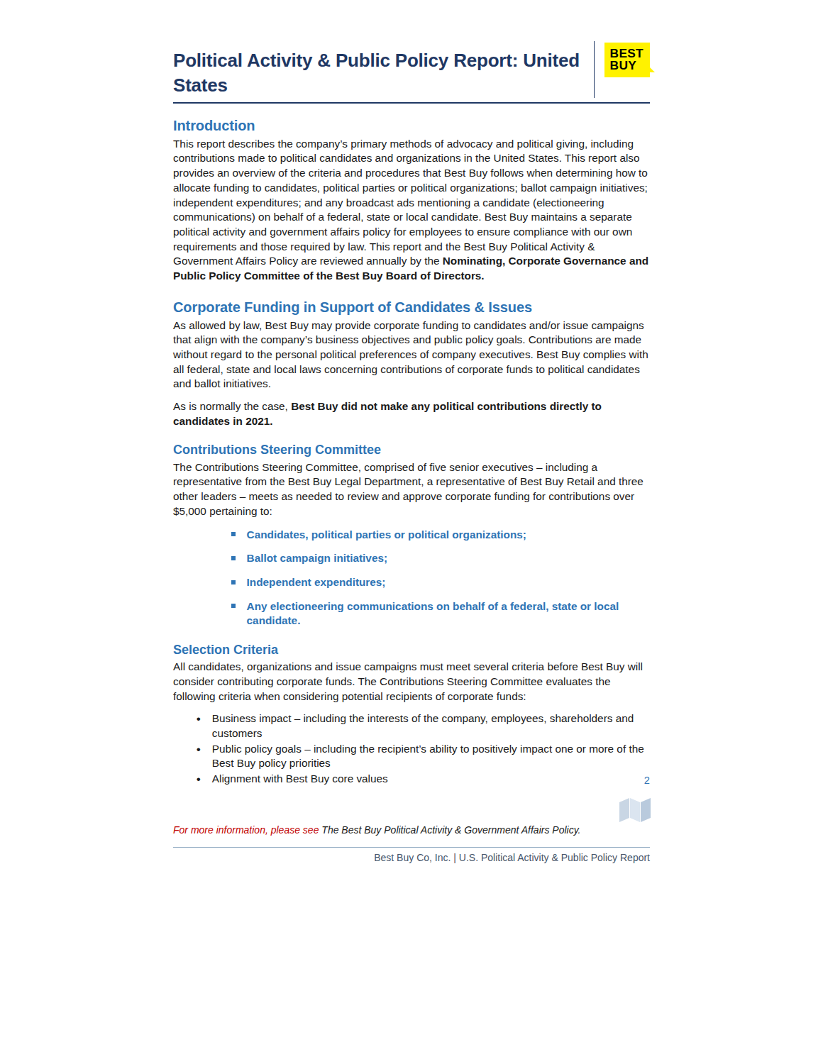Political Activity & Public Policy Report: United States
BEST
BUY
Introduction
This report describes the company’s primary methods of advocacy and political giving, including contributions made to political candidates and organizations in the United States. This report also provides an overview of the criteria and procedures that Best Buy follows when determining how to allocate funding to candidates, political parties or political organizations; ballot campaign initiatives; independent expenditures; and any broadcast ads mentioning a candidate (electioneering communications) on behalf of a federal, state or local candidate. Best Buy maintains a separate political activity and government affairs policy for employees to ensure compliance with our own requirements and those required by law. This report and the Best Buy Political Activity & Government Affairs Policy are reviewed annually by the Nominating, Corporate Governance and Public Policy Committee of the Best Buy Board of Directors.
Corporate Funding in Support of Candidates & Issues
As allowed by law, Best Buy may provide corporate funding to candidates and/or issue campaigns that align with the company’s business objectives and public policy goals. Contributions are made without regard to the personal political preferences of company executives. Best Buy complies with all federal, state and local laws concerning contributions of corporate funds to political candidates and ballot initiatives.
As is normally the case, Best Buy did not make any political contributions directly to candidates in 2021.
Contributions Steering Committee
The Contributions Steering Committee, comprised of five senior executives – including a representative from the Best Buy Legal Department, a representative of Best Buy Retail and three other leaders – meets as needed to review and approve corporate funding for contributions over $5,000 pertaining to:
Candidates, political parties or political organizations;
Ballot campaign initiatives;
Independent expenditures;
Any electioneering communications on behalf of a federal, state or local candidate.
Selection Criteria
All candidates, organizations and issue campaigns must meet several criteria before Best Buy will consider contributing corporate funds. The Contributions Steering Committee evaluates the following criteria when considering potential recipients of corporate funds:
Business impact – including the interests of the company, employees, shareholders and customers
Public policy goals – including the recipient’s ability to positively impact one or more of the Best Buy policy priorities
Alignment with Best Buy core values
2
For more information, please see The Best Buy Political Activity & Government Affairs Policy.
Best Buy Co, Inc. | U.S. Political Activity & Public Policy Report